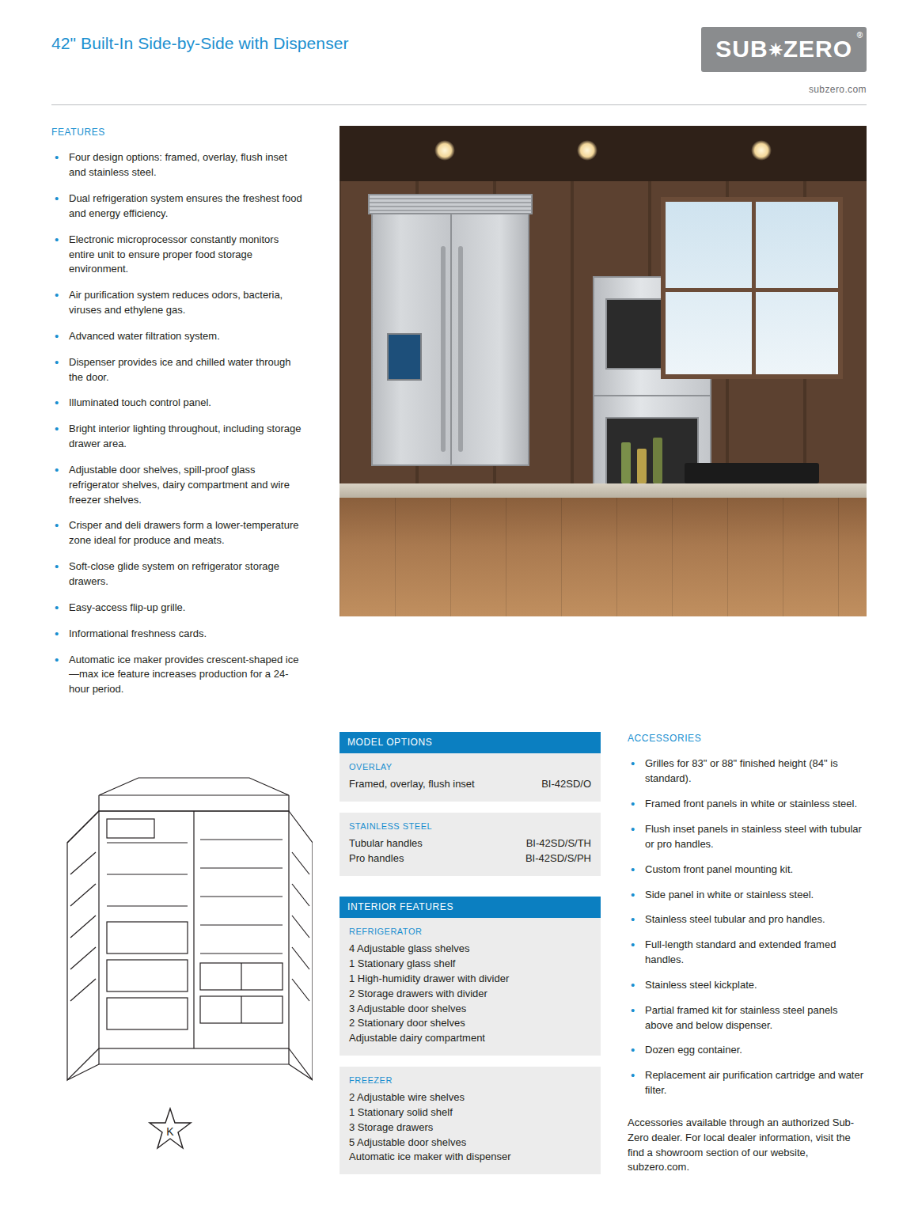42" Built-In Side-by-Side with Dispenser
SUB✷ZERO®
subzero.com
FEATURES
Four design options: framed, overlay, flush inset and stainless steel.
Dual refrigeration system ensures the freshest food and energy efficiency.
Electronic microprocessor constantly monitors entire unit to ensure proper food storage environment.
Air purification system reduces odors, bacteria, viruses and ethylene gas.
Advanced water filtration system.
Dispenser provides ice and chilled water through the door.
Illuminated touch control panel.
Bright interior lighting throughout, including storage drawer area.
Adjustable door shelves, spill-proof glass refrigerator shelves, dairy compartment and wire freezer shelves.
Crisper and deli drawers form a lower-temperature zone ideal for produce and meats.
Soft-close glide system on refrigerator storage drawers.
Easy-access flip-up grille.
Informational freshness cards.
Automatic ice maker provides crescent-shaped ice—max ice feature increases production for a 24-hour period.
K
MODEL OPTIONS
OVERLAY
Framed, overlay, flush inset BI-42SD/O
STAINLESS STEEL
Tubular handles BI-42SD/S/TH
Pro handles BI-42SD/S/PH
INTERIOR FEATURES
REFRIGERATOR
4 Adjustable glass shelves
1 Stationary glass shelf
1 High-humidity drawer with divider
2 Storage drawers with divider
3 Adjustable door shelves
2 Stationary door shelves
Adjustable dairy compartment
FREEZER
2 Adjustable wire shelves
1 Stationary solid shelf
3 Storage drawers
5 Adjustable door shelves
Automatic ice maker with dispenser
ACCESSORIES
Grilles for 83" or 88" finished height (84" is standard).
Framed front panels in white or stainless steel.
Flush inset panels in stainless steel with tubular or pro handles.
Custom front panel mounting kit.
Side panel in white or stainless steel.
Stainless steel tubular and pro handles.
Full-length standard and extended framed handles.
Stainless steel kickplate.
Partial framed kit for stainless steel panels above and below dispenser.
Dozen egg container.
Replacement air purification cartridge and water filter.
Accessories available through an authorized Sub-Zero dealer. For local dealer information, visit the find a showroom section of our website, subzero.com.